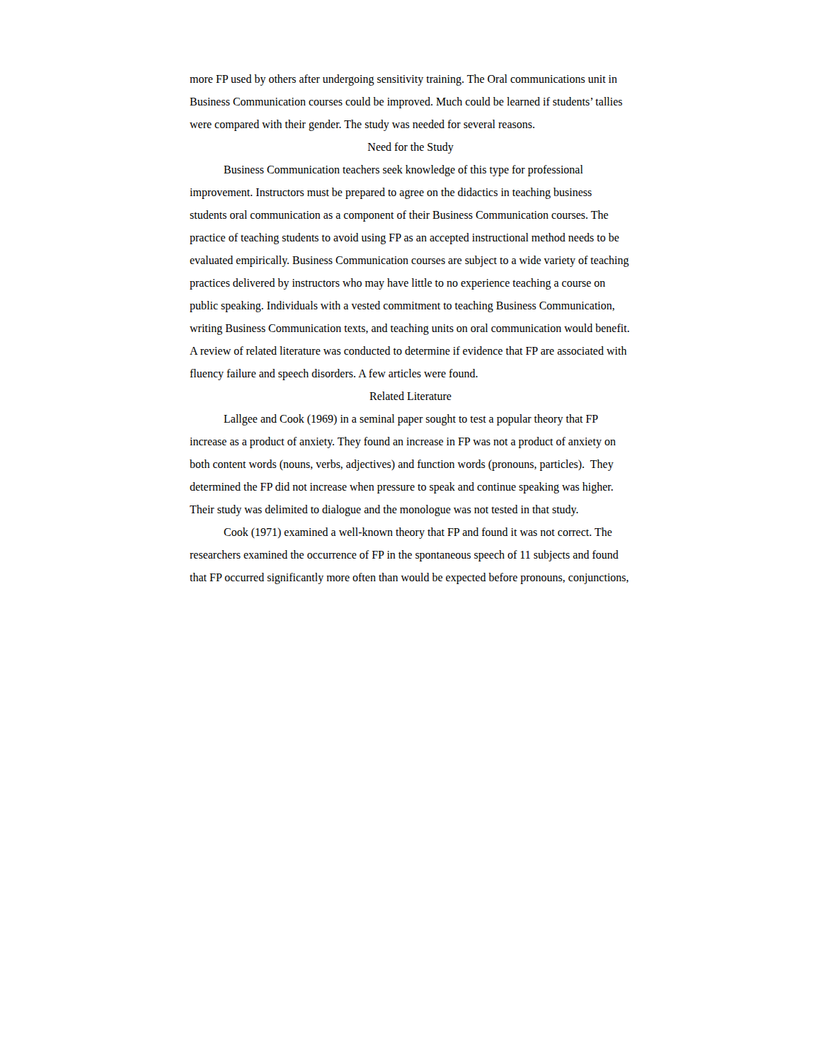more FP used by others after undergoing sensitivity training. The Oral communications unit in Business Communication courses could be improved. Much could be learned if students’ tallies were compared with their gender. The study was needed for several reasons.
Need for the Study
Business Communication teachers seek knowledge of this type for professional improvement. Instructors must be prepared to agree on the didactics in teaching business students oral communication as a component of their Business Communication courses. The practice of teaching students to avoid using FP as an accepted instructional method needs to be evaluated empirically. Business Communication courses are subject to a wide variety of teaching practices delivered by instructors who may have little to no experience teaching a course on public speaking. Individuals with a vested commitment to teaching Business Communication, writing Business Communication texts, and teaching units on oral communication would benefit. A review of related literature was conducted to determine if evidence that FP are associated with fluency failure and speech disorders. A few articles were found.
Related Literature
Lallgee and Cook (1969) in a seminal paper sought to test a popular theory that FP increase as a product of anxiety. They found an increase in FP was not a product of anxiety on both content words (nouns, verbs, adjectives) and function words (pronouns, particles). They determined the FP did not increase when pressure to speak and continue speaking was higher. Their study was delimited to dialogue and the monologue was not tested in that study.
Cook (1971) examined a well-known theory that FP and found it was not correct. The researchers examined the occurrence of FP in the spontaneous speech of 11 subjects and found that FP occurred significantly more often than would be expected before pronouns, conjunctions,